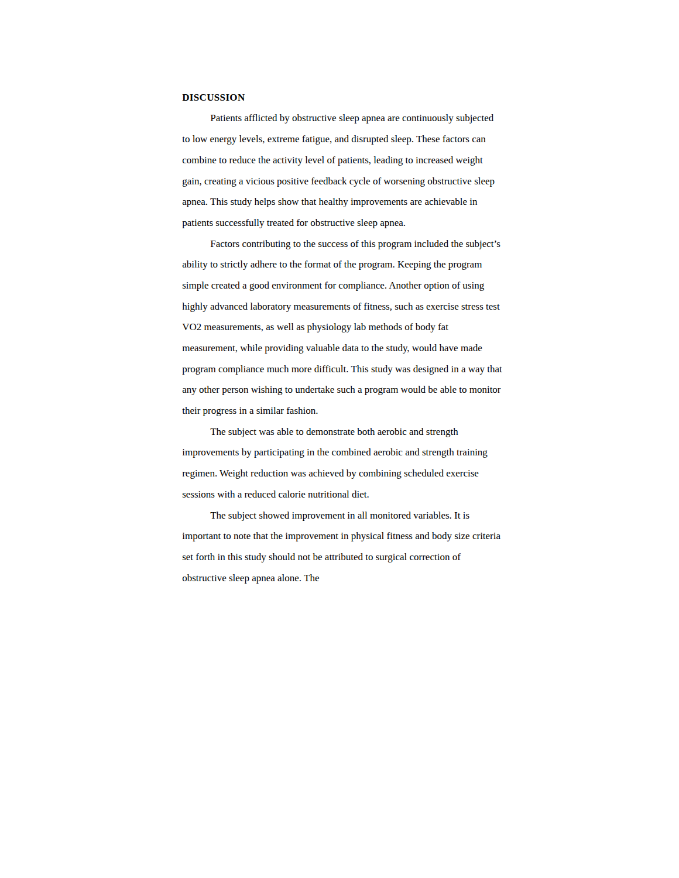DISCUSSION
Patients afflicted by obstructive sleep apnea are continuously subjected to low energy levels, extreme fatigue, and disrupted sleep. These factors can combine to reduce the activity level of patients, leading to increased weight gain, creating a vicious positive feedback cycle of worsening obstructive sleep apnea. This study helps show that healthy improvements are achievable in patients successfully treated for obstructive sleep apnea.
Factors contributing to the success of this program included the subject’s ability to strictly adhere to the format of the program. Keeping the program simple created a good environment for compliance. Another option of using highly advanced laboratory measurements of fitness, such as exercise stress test VO2 measurements, as well as physiology lab methods of body fat measurement, while providing valuable data to the study, would have made program compliance much more difficult. This study was designed in a way that any other person wishing to undertake such a program would be able to monitor their progress in a similar fashion.
The subject was able to demonstrate both aerobic and strength improvements by participating in the combined aerobic and strength training regimen. Weight reduction was achieved by combining scheduled exercise sessions with a reduced calorie nutritional diet.
The subject showed improvement in all monitored variables. It is important to note that the improvement in physical fitness and body size criteria set forth in this study should not be attributed to surgical correction of obstructive sleep apnea alone. The